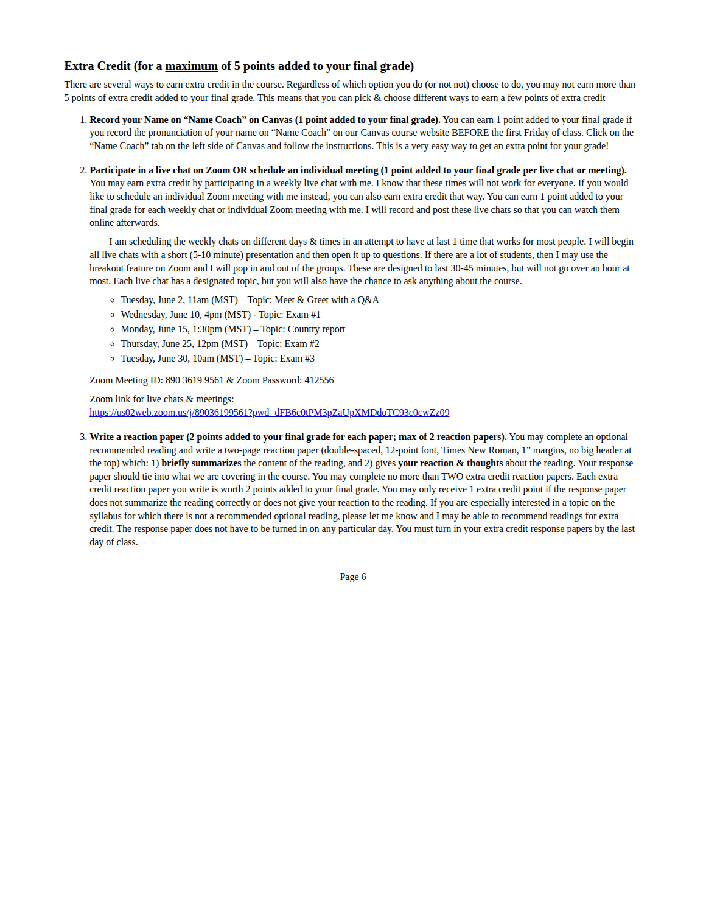Extra Credit (for a maximum of 5 points added to your final grade)
There are several ways to earn extra credit in the course. Regardless of which option you do (or not not) choose to do, you may not earn more than 5 points of extra credit added to your final grade. This means that you can pick & choose different ways to earn a few points of extra credit
Record your Name on “Name Coach” on Canvas (1 point added to your final grade). You can earn 1 point added to your final grade if you record the pronunciation of your name on “Name Coach” on our Canvas course website BEFORE the first Friday of class. Click on the “Name Coach” tab on the left side of Canvas and follow the instructions. This is a very easy way to get an extra point for your grade!
Participate in a live chat on Zoom OR schedule an individual meeting (1 point added to your final grade per live chat or meeting). You may earn extra credit by participating in a weekly live chat with me. I know that these times will not work for everyone. If you would like to schedule an individual Zoom meeting with me instead, you can also earn extra credit that way. You can earn 1 point added to your final grade for each weekly chat or individual Zoom meeting with me. I will record and post these live chats so that you can watch them online afterwards.
I am scheduling the weekly chats on different days & times in an attempt to have at last 1 time that works for most people. I will begin all live chats with a short (5-10 minute) presentation and then open it up to questions. If there are a lot of students, then I may use the breakout feature on Zoom and I will pop in and out of the groups. These are designed to last 30-45 minutes, but will not go over an hour at most. Each live chat has a designated topic, but you will also have the chance to ask anything about the course.
Tuesday, June 2, 11am (MST) – Topic: Meet & Greet with a Q&A
Wednesday, June 10, 4pm (MST) - Topic: Exam #1
Monday, June 15, 1:30pm (MST) – Topic: Country report
Thursday, June 25, 12pm (MST) – Topic: Exam #2
Tuesday, June 30, 10am (MST) – Topic: Exam #3
Zoom Meeting ID: 890 3619 9561 & Zoom Password: 412556
Zoom link for live chats & meetings:
https://us02web.zoom.us/j/89036199561?pwd=dFB6c0tPM3pZaUpXMDdoTC93c0cwZz09
Write a reaction paper (2 points added to your final grade for each paper; max of 2 reaction papers). You may complete an optional recommended reading and write a two-page reaction paper (double-spaced, 12-point font, Times New Roman, 1” margins, no big header at the top) which: 1) briefly summarizes the content of the reading, and 2) gives your reaction & thoughts about the reading. Your response paper should tie into what we are covering in the course. You may complete no more than TWO extra credit reaction papers. Each extra credit reaction paper you write is worth 2 points added to your final grade. You may only receive 1 extra credit point if the response paper does not summarize the reading correctly or does not give your reaction to the reading. If you are especially interested in a topic on the syllabus for which there is not a recommended optional reading, please let me know and I may be able to recommend readings for extra credit. The response paper does not have to be turned in on any particular day. You must turn in your extra credit response papers by the last day of class.
Page 6